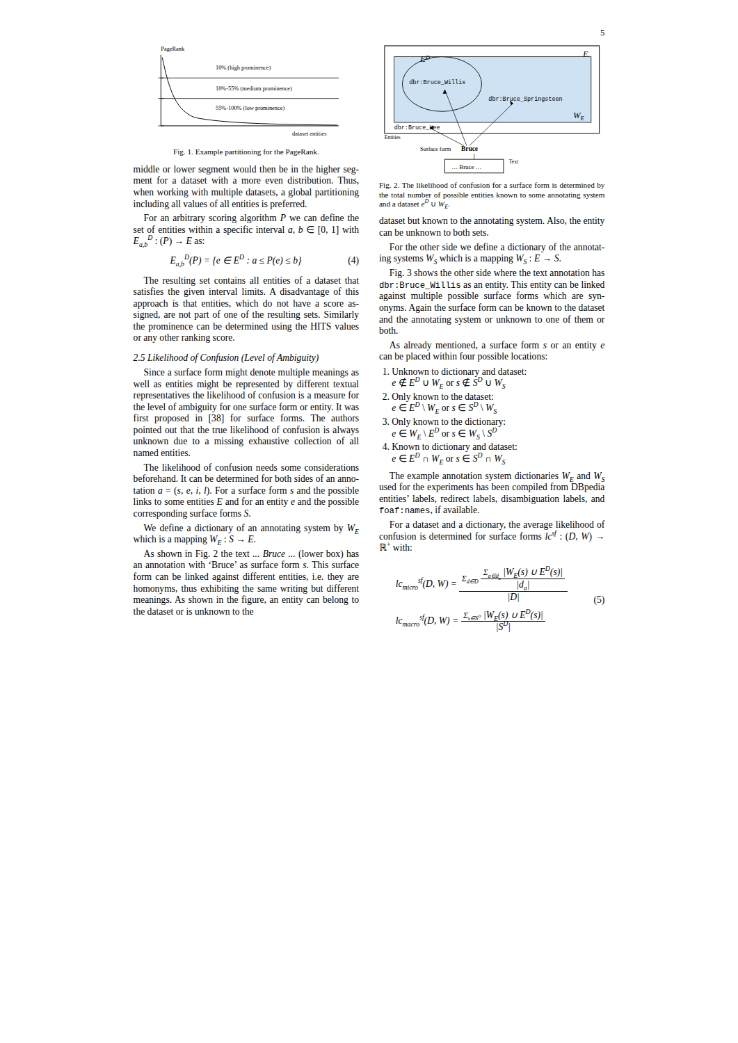5
PageRank 10% (high prominence) 10%-55% (medium prominence) 55%-100% (low prominence) dataset entities
Fig. 1. Example partitioning for the PageRank.
middle or lower segment would then be in the higher segment for a dataset with a more even distribution. Thus, when working with multiple datasets, a global partitioning including all values of all entities is preferred.
For an arbitrary scoring algorithm P we can define the set of entities within a specific interval a, b ∈ [0, 1] with Ea,bD : (P) → E as:
Ea,bD(P) = {e ∈ ED : a ≤ P(e) ≤ b}
(4)
The resulting set contains all entities of a dataset that satisfies the given interval limits. A disadvantage of this approach is that entities, which do not have a score assigned, are not part of one of the resulting sets. Similarly the prominence can be determined using the HITS values or any other ranking score.
2.5 Likelihood of Confusion (Level of Ambiguity)
Since a surface form might denote multiple meanings as well as entities might be represented by different textual representatives the likelihood of confusion is a measure for the level of ambiguity for one surface form or entity. It was first proposed in [38] for surface forms. The authors pointed out that the true likelihood of confusion is always unknown due to a missing exhaustive collection of all named entities.
The likelihood of confusion needs some considerations beforehand. It can be determined for both sides of an annotation a = (s, e, i, l). For a surface form s and the possible links to some entities E and for an entity e and the possible corresponding surface forms S.
We define a dictionary of an annotating system by WE which is a mapping WE : S → E.
As shown in Fig. 2 the text ... Bruce ... (lower box) has an annotation with ‘Bruce’ as surface form s. This surface form can be linked against different entities, i.e. they are homonyms, thus exhibiting the same writing but different meanings. As shown in the figure, an entity can belong to the dataset or is unknown to the
E WE ED dbr:Bruce_Willis dbr:Bruce_Springsteen dbr:Bruce_Lee Entities Surface form Bruce … Bruce … Text
Fig. 2. The likelihood of confusion for a surface form is determined by the total number of possible entities known to some annotating system and a dataset eD ∪ WE.
dataset but known to the annotating system. Also, the entity can be unknown to both sets.
For the other side we define a dictionary of the annotating systems WS which is a mapping WS : E → S.
Fig. 3 shows the other side where the text annotation has dbr:Bruce_Willis as an entity. This entity can be linked against multiple possible surface forms which are synonyms. Again the surface form can be known to the dataset and the annotating system or unknown to one of them or both.
As already mentioned, a surface form s or an entity e can be placed within four possible locations:
Unknown to dictionary and dataset:
e ∉ ED ∪ WE or s ∉ SD ∪ WS
Only known to the dataset:
e ∈ ED \ WE or s ∈ SD \ WS
Only known to the dictionary:
e ∈ WE \ ED or s ∈ WS \ SD
Known to dictionary and dataset:
e ∈ ED ∩ WE or s ∈ SD ∩ WS
The example annotation system dictionaries WE and WS used for the experiments has been compiled from DBpedia entities’ labels, redirect labels, disambiguation labels, and foaf:names, if available.
For a dataset and a dictionary, the average likelihood of confusion is determined for surface forms lcsf : (D, W) → ℝ+ with:
lcmicrosf(D, W) = Σd∈D Σa∈da |WE(s) ∪ ED(s)| |da| |D|
lcmacrosf(D, W) = Σs∈SD |WE(s) ∪ ED(s)| |SD|
(5)